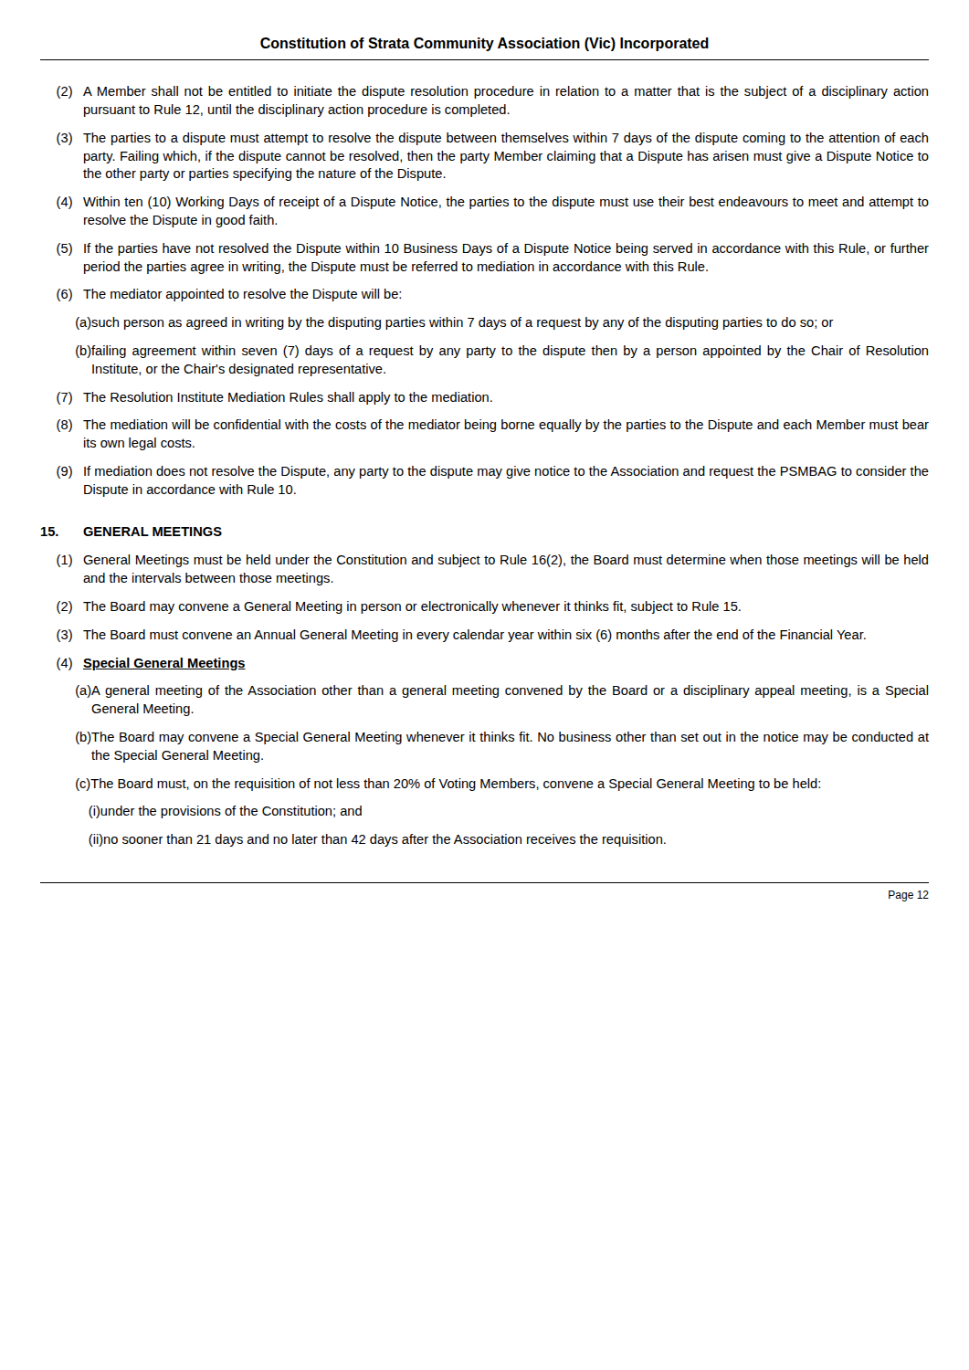Constitution of Strata Community Association (Vic) Incorporated
(2)
A Member shall not be entitled to initiate the dispute resolution procedure in relation to a matter that is the subject of a disciplinary action pursuant to Rule 12, until the disciplinary action procedure is completed.
(3)
The parties to a dispute must attempt to resolve the dispute between themselves within 7 days of the dispute coming to the attention of each party. Failing which, if the dispute cannot be resolved, then the party Member claiming that a Dispute has arisen must give a Dispute Notice to the other party or parties specifying the nature of the Dispute.
(4)
Within ten (10) Working Days of receipt of a Dispute Notice, the parties to the dispute must use their best endeavours to meet and attempt to resolve the Dispute in good faith.
(5)
If the parties have not resolved the Dispute within 10 Business Days of a Dispute Notice being served in accordance with this Rule, or further period the parties agree in writing, the Dispute must be referred to mediation in accordance with this Rule.
(6)
The mediator appointed to resolve the Dispute will be:
(a)
such person as agreed in writing by the disputing parties within 7 days of a request by any of the disputing parties to do so; or
(b)
failing agreement within seven (7) days of a request by any party to the dispute then by a person appointed by the Chair of Resolution Institute, or the Chair's designated representative.
(7)
The Resolution Institute Mediation Rules shall apply to the mediation.
(8)
The mediation will be confidential with the costs of the mediator being borne equally by the parties to the Dispute and each Member must bear its own legal costs.
(9)
If mediation does not resolve the Dispute, any party to the dispute may give notice to the Association and request the PSMBAG to consider the Dispute in accordance with Rule 10.
15. GENERAL MEETINGS
(1)
General Meetings must be held under the Constitution and subject to Rule 16(2), the Board must determine when those meetings will be held and the intervals between those meetings.
(2)
The Board may convene a General Meeting in person or electronically whenever it thinks fit, subject to Rule 15.
(3)
The Board must convene an Annual General Meeting in every calendar year within six (6) months after the end of the Financial Year.
(4)
Special General Meetings
(a)
A general meeting of the Association other than a general meeting convened by the Board or a disciplinary appeal meeting, is a Special General Meeting.
(b)
The Board may convene a Special General Meeting whenever it thinks fit. No business other than set out in the notice may be conducted at the Special General Meeting.
(c)
The Board must, on the requisition of not less than 20% of Voting Members, convene a Special General Meeting to be held:
(i)
under the provisions of the Constitution; and
(ii)
no sooner than 21 days and no later than 42 days after the Association receives the requisition.
Page 12